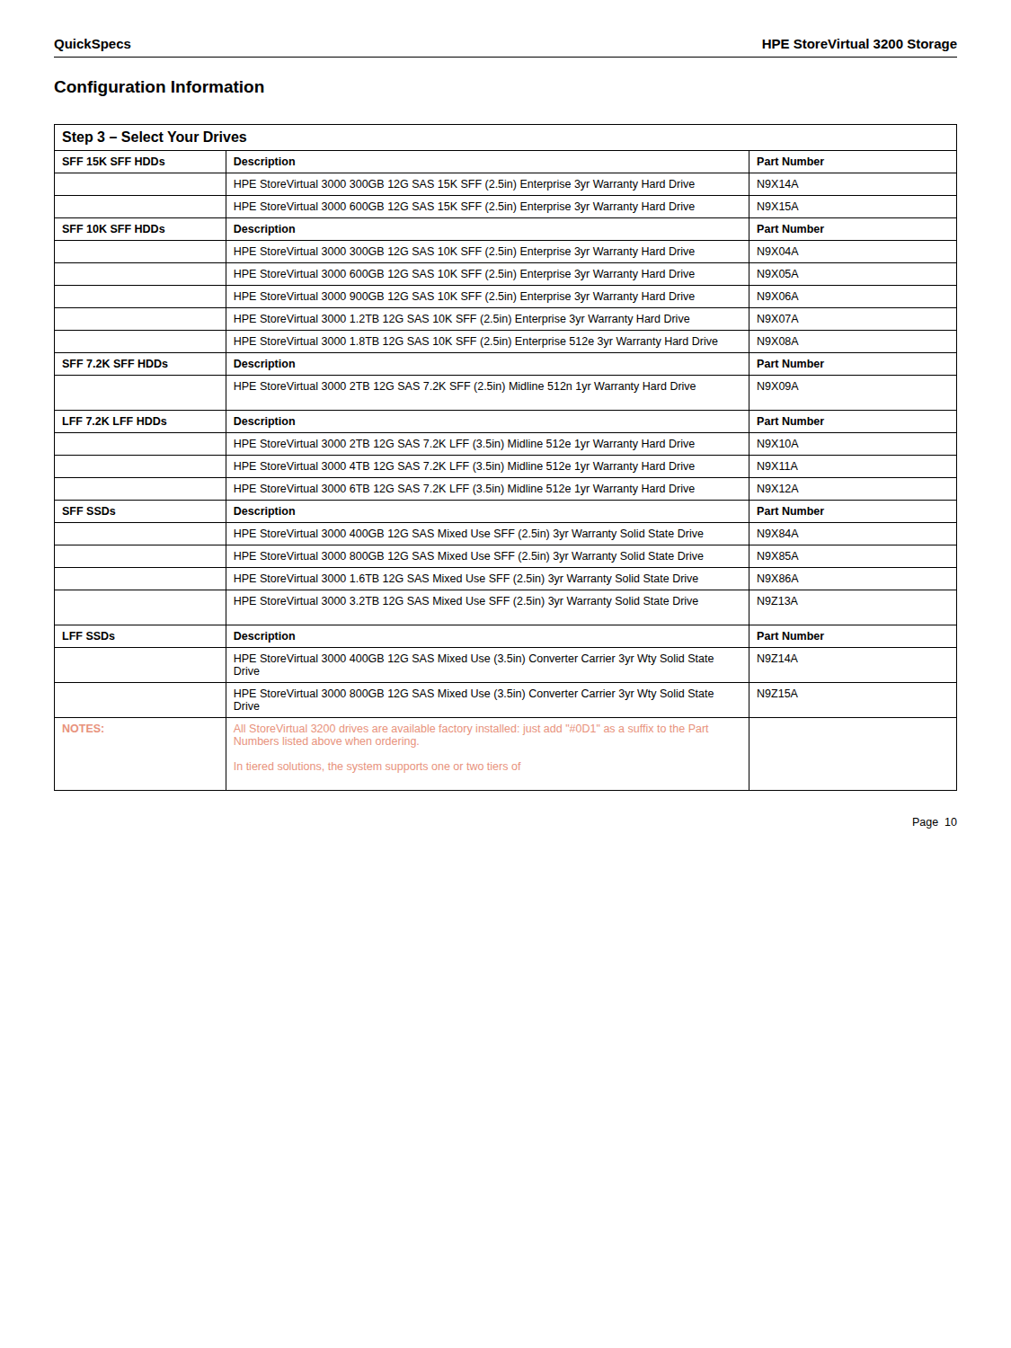QuickSpecs HPE StoreVirtual 3200 Storage
Configuration Information
| Step 3 – Select Your Drives |
| SFF 15K SFF HDDs | Description | Part Number |
| | HPE StoreVirtual 3000 300GB 12G SAS 15K SFF (2.5in) Enterprise 3yr Warranty Hard Drive | N9X14A |
| | HPE StoreVirtual 3000 600GB 12G SAS 15K SFF (2.5in) Enterprise 3yr Warranty Hard Drive | N9X15A |
| SFF 10K SFF HDDs | Description | Part Number |
| | HPE StoreVirtual 3000 300GB 12G SAS 10K SFF (2.5in) Enterprise 3yr Warranty Hard Drive | N9X04A |
| | HPE StoreVirtual 3000 600GB 12G SAS 10K SFF (2.5in) Enterprise 3yr Warranty Hard Drive | N9X05A |
| | HPE StoreVirtual 3000 900GB 12G SAS 10K SFF (2.5in) Enterprise 3yr Warranty Hard Drive | N9X06A |
| | HPE StoreVirtual 3000 1.2TB 12G SAS 10K SFF (2.5in) Enterprise 3yr Warranty Hard Drive | N9X07A |
| | HPE StoreVirtual 3000 1.8TB 12G SAS 10K SFF (2.5in) Enterprise 512e 3yr Warranty Hard Drive | N9X08A |
| SFF 7.2K SFF HDDs | Description | Part Number |
| | HPE StoreVirtual 3000 2TB 12G SAS 7.2K SFF (2.5in) Midline 512n 1yr Warranty Hard Drive | N9X09A |
| LFF 7.2K LFF HDDs | Description | Part Number |
| | HPE StoreVirtual 3000 2TB 12G SAS 7.2K LFF (3.5in) Midline 512e 1yr Warranty Hard Drive | N9X10A |
| | HPE StoreVirtual 3000 4TB 12G SAS 7.2K LFF (3.5in) Midline 512e 1yr Warranty Hard Drive | N9X11A |
| | HPE StoreVirtual 3000 6TB 12G SAS 7.2K LFF (3.5in) Midline 512e 1yr Warranty Hard Drive | N9X12A |
| SFF SSDs | Description | Part Number |
| | HPE StoreVirtual 3000 400GB 12G SAS Mixed Use SFF (2.5in) 3yr Warranty Solid State Drive | N9X84A |
| | HPE StoreVirtual 3000 800GB 12G SAS Mixed Use SFF (2.5in) 3yr Warranty Solid State Drive | N9X85A |
| | HPE StoreVirtual 3000 1.6TB 12G SAS Mixed Use SFF (2.5in) 3yr Warranty Solid State Drive | N9X86A |
| | HPE StoreVirtual 3000 3.2TB 12G SAS Mixed Use SFF (2.5in) 3yr Warranty Solid State Drive | N9Z13A |
| LFF SSDs | Description | Part Number |
| | HPE StoreVirtual 3000 400GB 12G SAS Mixed Use (3.5in) Converter Carrier 3yr Wty Solid State Drive | N9Z14A |
| | HPE StoreVirtual 3000 800GB 12G SAS Mixed Use (3.5in) Converter Carrier 3yr Wty Solid State Drive | N9Z15A |
| NOTES: | All StoreVirtual 3200 drives are available factory installed: just add "#0D1" as a suffix to the Part Numbers listed above when ordering. In tiered solutions, the system supports one or two tiers of | |
Page 10